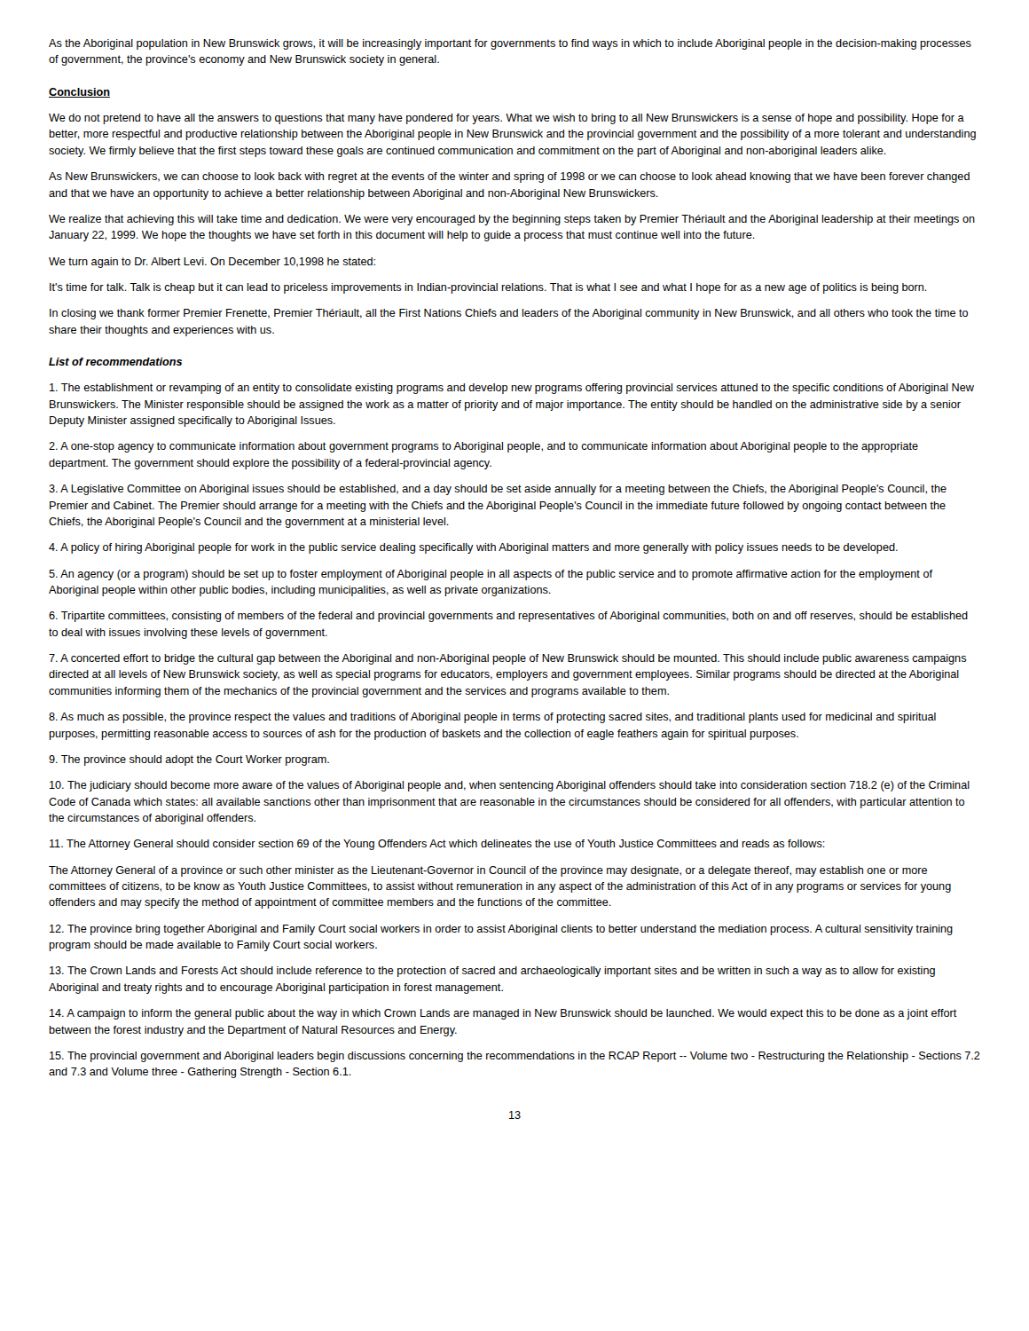As the Aboriginal population in New Brunswick grows, it will be increasingly important for governments to find ways in which to include Aboriginal people in the decision-making processes of government, the province's economy and New Brunswick society in general.
Conclusion
We do not pretend to have all the answers to questions that many have pondered for years. What we wish to bring to all New Brunswickers is a sense of hope and possibility. Hope for a better, more respectful and productive relationship between the Aboriginal people in New Brunswick and the provincial government and the possibility of a more tolerant and understanding society. We firmly believe that the first steps toward these goals are continued communication and commitment on the part of Aboriginal and non-aboriginal leaders alike.
As New Brunswickers, we can choose to look back with regret at the events of the winter and spring of 1998 or we can choose to look ahead knowing that we have been forever changed and that we have an opportunity to achieve a better relationship between Aboriginal and non-Aboriginal New Brunswickers.
We realize that achieving this will take time and dedication. We were very encouraged by the beginning steps taken by Premier Thériault and the Aboriginal leadership at their meetings on January 22, 1999. We hope the thoughts we have set forth in this document will help to guide a process that must continue well into the future.
We turn again to Dr. Albert Levi. On December 10,1998 he stated:
It's time for talk. Talk is cheap but it can lead to priceless improvements in Indian-provincial relations. That is what I see and what I hope for as a new age of politics is being born.
In closing we thank former Premier Frenette, Premier Thériault, all the First Nations Chiefs and leaders of the Aboriginal community in New Brunswick, and all others who took the time to share their thoughts and experiences with us.
List of recommendations
1. The establishment or revamping of an entity to consolidate existing programs and develop new programs offering provincial services attuned to the specific conditions of Aboriginal New Brunswickers. The Minister responsible should be assigned the work as a matter of priority and of major importance. The entity should be handled on the administrative side by a senior Deputy Minister assigned specifically to Aboriginal Issues.
2. A one-stop agency to communicate information about government programs to Aboriginal people, and to communicate information about Aboriginal people to the appropriate department. The government should explore the possibility of a federal-provincial agency.
3. A Legislative Committee on Aboriginal issues should be established, and a day should be set aside annually for a meeting between the Chiefs, the Aboriginal People's Council, the Premier and Cabinet. The Premier should arrange for a meeting with the Chiefs and the Aboriginal People's Council in the immediate future followed by ongoing contact between the Chiefs, the Aboriginal People's Council and the government at a ministerial level.
4. A policy of hiring Aboriginal people for work in the public service dealing specifically with Aboriginal matters and more generally with policy issues needs to be developed.
5. An agency (or a program) should be set up to foster employment of Aboriginal people in all aspects of the public service and to promote affirmative action for the employment of Aboriginal people within other public bodies, including municipalities, as well as private organizations.
6. Tripartite committees, consisting of members of the federal and provincial governments and representatives of Aboriginal communities, both on and off reserves, should be established to deal with issues involving these levels of government.
7. A concerted effort to bridge the cultural gap between the Aboriginal and non-Aboriginal people of New Brunswick should be mounted. This should include public awareness campaigns directed at all levels of New Brunswick society, as well as special programs for educators, employers and government employees. Similar programs should be directed at the Aboriginal communities informing them of the mechanics of the provincial government and the services and programs available to them.
8. As much as possible, the province respect the values and traditions of Aboriginal people in terms of protecting sacred sites, and traditional plants used for medicinal and spiritual purposes, permitting reasonable access to sources of ash for the production of baskets and the collection of eagle feathers again for spiritual purposes.
9. The province should adopt the Court Worker program.
10. The judiciary should become more aware of the values of Aboriginal people and, when sentencing Aboriginal offenders should take into consideration section 718.2 (e) of the Criminal Code of Canada which states: all available sanctions other than imprisonment that are reasonable in the circumstances should be considered for all offenders, with particular attention to the circumstances of aboriginal offenders.
11. The Attorney General should consider section 69 of the Young Offenders Act which delineates the use of Youth Justice Committees and reads as follows:
The Attorney General of a province or such other minister as the Lieutenant-Governor in Council of the province may designate, or a delegate thereof, may establish one or more committees of citizens, to be know as Youth Justice Committees, to assist without remuneration in any aspect of the administration of this Act of in any programs or services for young offenders and may specify the method of appointment of committee members and the functions of the committee.
12. The province bring together Aboriginal and Family Court social workers in order to assist Aboriginal clients to better understand the mediation process. A cultural sensitivity training program should be made available to Family Court social workers.
13. The Crown Lands and Forests Act should include reference to the protection of sacred and archaeologically important sites and be written in such a way as to allow for existing Aboriginal and treaty rights and to encourage Aboriginal participation in forest management.
14. A campaign to inform the general public about the way in which Crown Lands are managed in New Brunswick should be launched. We would expect this to be done as a joint effort between the forest industry and the Department of Natural Resources and Energy.
15. The provincial government and Aboriginal leaders begin discussions concerning the recommendations in the RCAP Report -- Volume two - Restructuring the Relationship - Sections 7.2 and 7.3 and Volume three - Gathering Strength - Section 6.1.
13